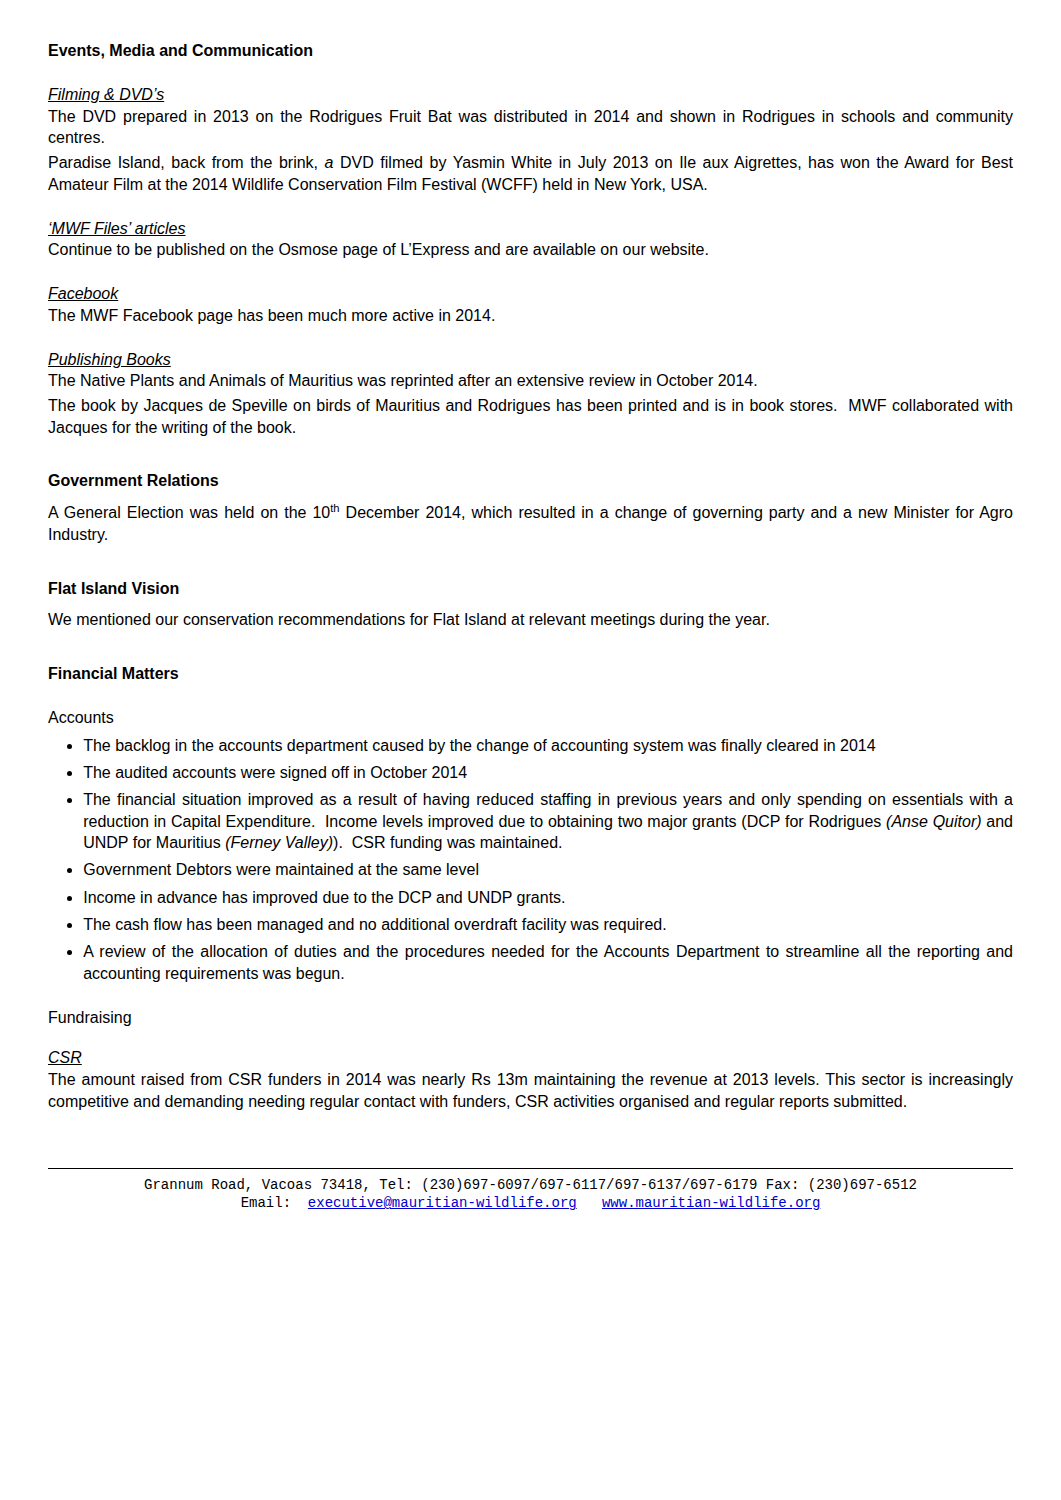Events, Media and Communication
Filming & DVD’s
The DVD prepared in 2013 on the Rodrigues Fruit Bat was distributed in 2014 and shown in Rodrigues in schools and community centres.
Paradise Island, back from the brink, a DVD filmed by Yasmin White in July 2013 on Ile aux Aigrettes, has won the Award for Best Amateur Film at the 2014 Wildlife Conservation Film Festival (WCFF) held in New York, USA.
‘MWF Files’ articles
Continue to be published on the Osmose page of L’Express and are available on our website.
Facebook
The MWF Facebook page has been much more active in 2014.
Publishing Books
The Native Plants and Animals of Mauritius was reprinted after an extensive review in October 2014.
The book by Jacques de Speville on birds of Mauritius and Rodrigues has been printed and is in book stores. MWF collaborated with Jacques for the writing of the book.
Government Relations
A General Election was held on the 10th December 2014, which resulted in a change of governing party and a new Minister for Agro Industry.
Flat Island Vision
We mentioned our conservation recommendations for Flat Island at relevant meetings during the year.
Financial Matters
Accounts
The backlog in the accounts department caused by the change of accounting system was finally cleared in 2014
The audited accounts were signed off in October 2014
The financial situation improved as a result of having reduced staffing in previous years and only spending on essentials with a reduction in Capital Expenditure. Income levels improved due to obtaining two major grants (DCP for Rodrigues (Anse Quitor) and UNDP for Mauritius (Ferney Valley)). CSR funding was maintained.
Government Debtors were maintained at the same level
Income in advance has improved due to the DCP and UNDP grants.
The cash flow has been managed and no additional overdraft facility was required.
A review of the allocation of duties and the procedures needed for the Accounts Department to streamline all the reporting and accounting requirements was begun.
Fundraising
CSR
The amount raised from CSR funders in 2014 was nearly Rs 13m maintaining the revenue at 2013 levels. This sector is increasingly competitive and demanding needing regular contact with funders, CSR activities organised and regular reports submitted.
Grannum Road, Vacoas 73418, Tel: (230)697-6097/697-6117/697-6137/697-6179 Fax: (230)697-6512
Email: executive@mauritian-wildlife.org www.mauritian-wildlife.org